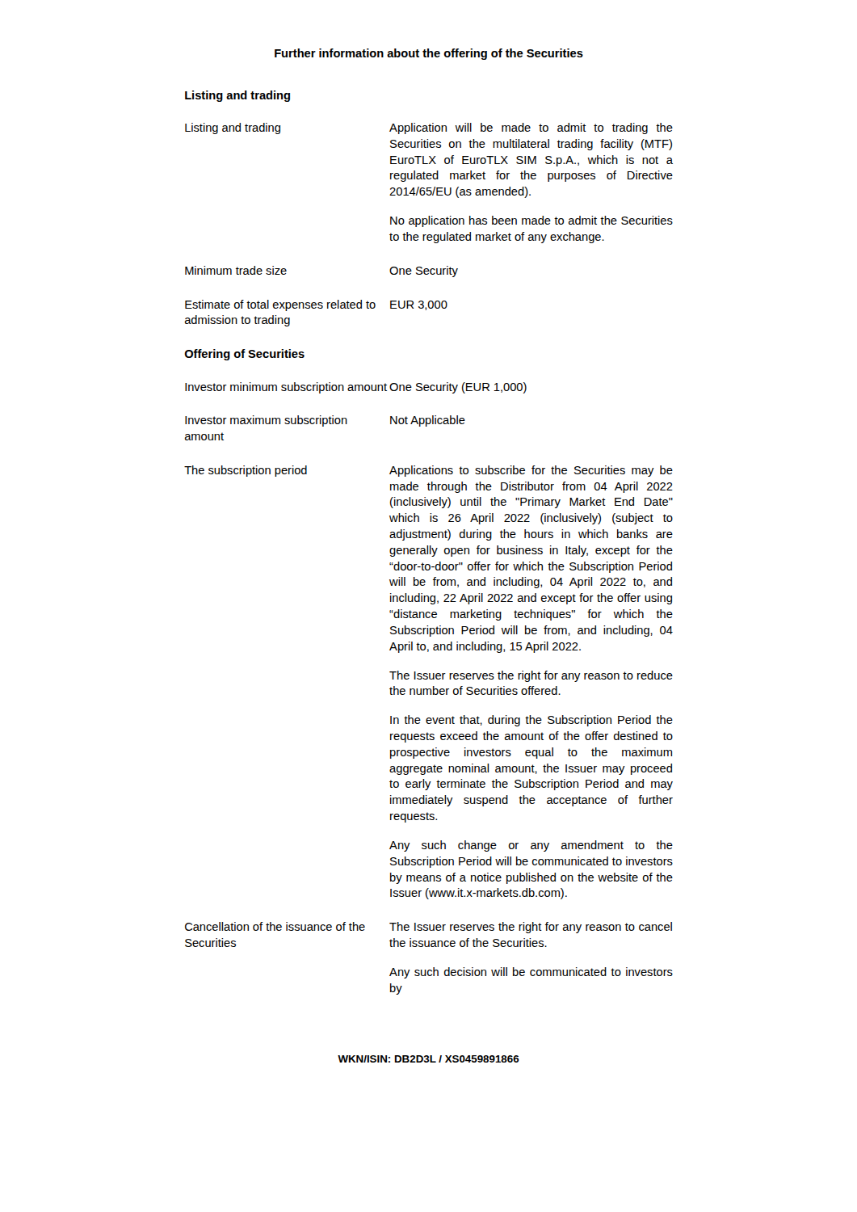Further information about the offering of the Securities
Listing and trading
| Listing and trading | Application will be made to admit to trading the Securities on the multilateral trading facility (MTF) EuroTLX of EuroTLX SIM S.p.A., which is not a regulated market for the purposes of Directive 2014/65/EU (as amended). No application has been made to admit the Securities to the regulated market of any exchange. |
| Minimum trade size | One Security |
| Estimate of total expenses related to admission to trading | EUR 3,000 |
Offering of Securities
| Investor minimum subscription amount | One Security (EUR 1,000) |
| Investor maximum subscription amount | Not Applicable |
| The subscription period | Applications to subscribe for the Securities may be made through the Distributor from 04 April 2022 (inclusively) until the "Primary Market End Date" which is 26 April 2022 (inclusively) (subject to adjustment) during the hours in which banks are generally open for business in Italy, except for the “door-to-door" offer for which the Subscription Period will be from, and including, 04 April 2022 to, and including, 22 April 2022 and except for the offer using “distance marketing techniques" for which the Subscription Period will be from, and including, 04 April to, and including, 15 April 2022. The Issuer reserves the right for any reason to reduce the number of Securities offered. In the event that, during the Subscription Period the requests exceed the amount of the offer destined to prospective investors equal to the maximum aggregate nominal amount, the Issuer may proceed to early terminate the Subscription Period and may immediately suspend the acceptance of further requests. Any such change or any amendment to the Subscription Period will be communicated to investors by means of a notice published on the website of the Issuer (www.it.x-markets.db.com). |
| Cancellation of the issuance of the Securities | The Issuer reserves the right for any reason to cancel the issuance of the Securities. Any such decision will be communicated to investors by |
WKN/ISIN: DB2D3L / XS0459891866